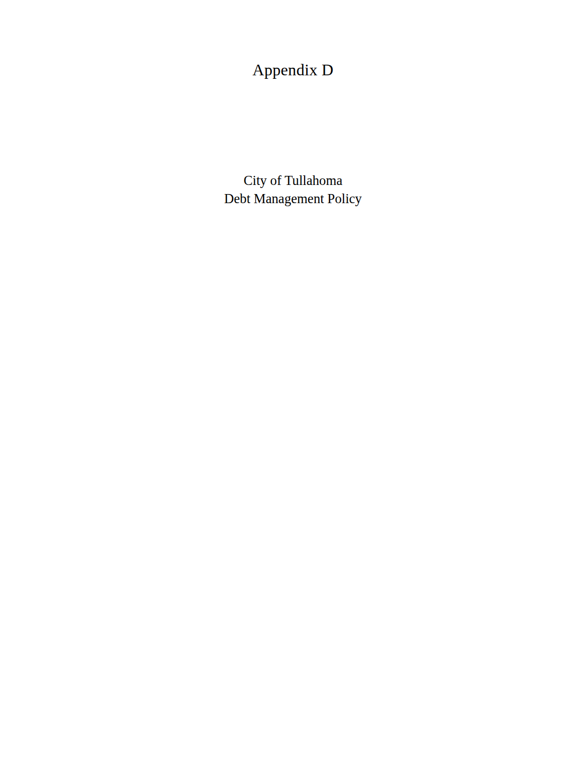Appendix D
City of Tullahoma Debt Management Policy